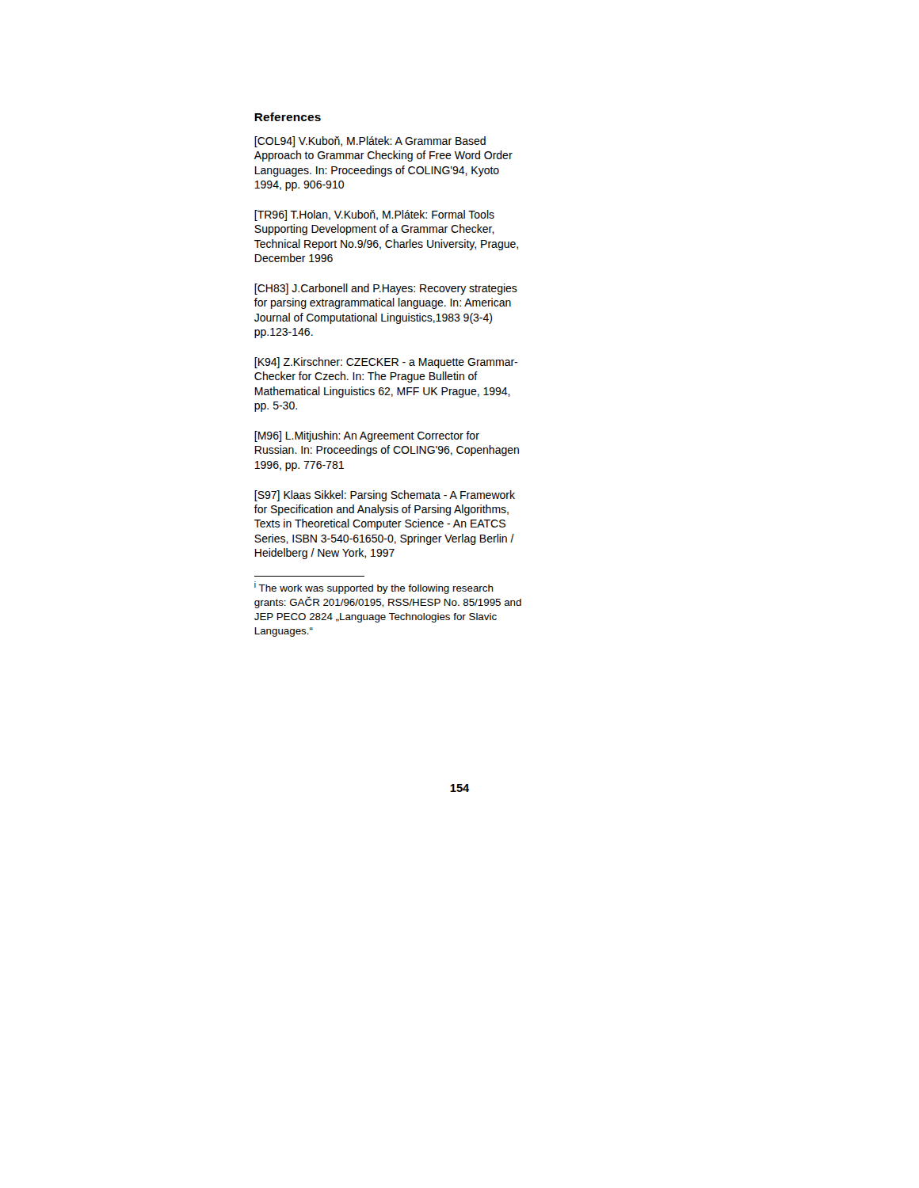References
[COL94] V.Kuboň, M.Plátek: A Grammar Based Approach to Grammar Checking of Free Word Order Languages. In: Proceedings of COLING'94, Kyoto 1994, pp. 906-910
[TR96] T.Holan, V.Kuboň, M.Plátek: Formal Tools Supporting Development of a Grammar Checker, Technical Report No.9/96, Charles University, Prague, December 1996
[CH83] J.Carbonell and P.Hayes: Recovery strategies for parsing extragrammatical language. In: American Journal of Computational Linguistics,1983 9(3-4) pp.123-146.
[K94] Z.Kirschner: CZECKER - a Maquette Grammar-Checker for Czech. In: The Prague Bulletin of Mathematical Linguistics 62, MFF UK Prague, 1994, pp. 5-30.
[M96] L.Mitjushin: An Agreement Corrector for Russian. In: Proceedings of COLING'96, Copenhagen 1996, pp. 776-781
[S97] Klaas Sikkel: Parsing Schemata - A Framework for Specification and Analysis of Parsing Algorithms, Texts in Theoretical Computer Science - An EATCS Series, ISBN 3-540-61650-0, Springer Verlag Berlin / Heidelberg / New York, 1997
i The work was supported by the following research grants: GAČR 201/96/0195, RSS/HESP No. 85/1995 and JEP PECO 2824 „Language Technologies for Slavic Languages.“
154